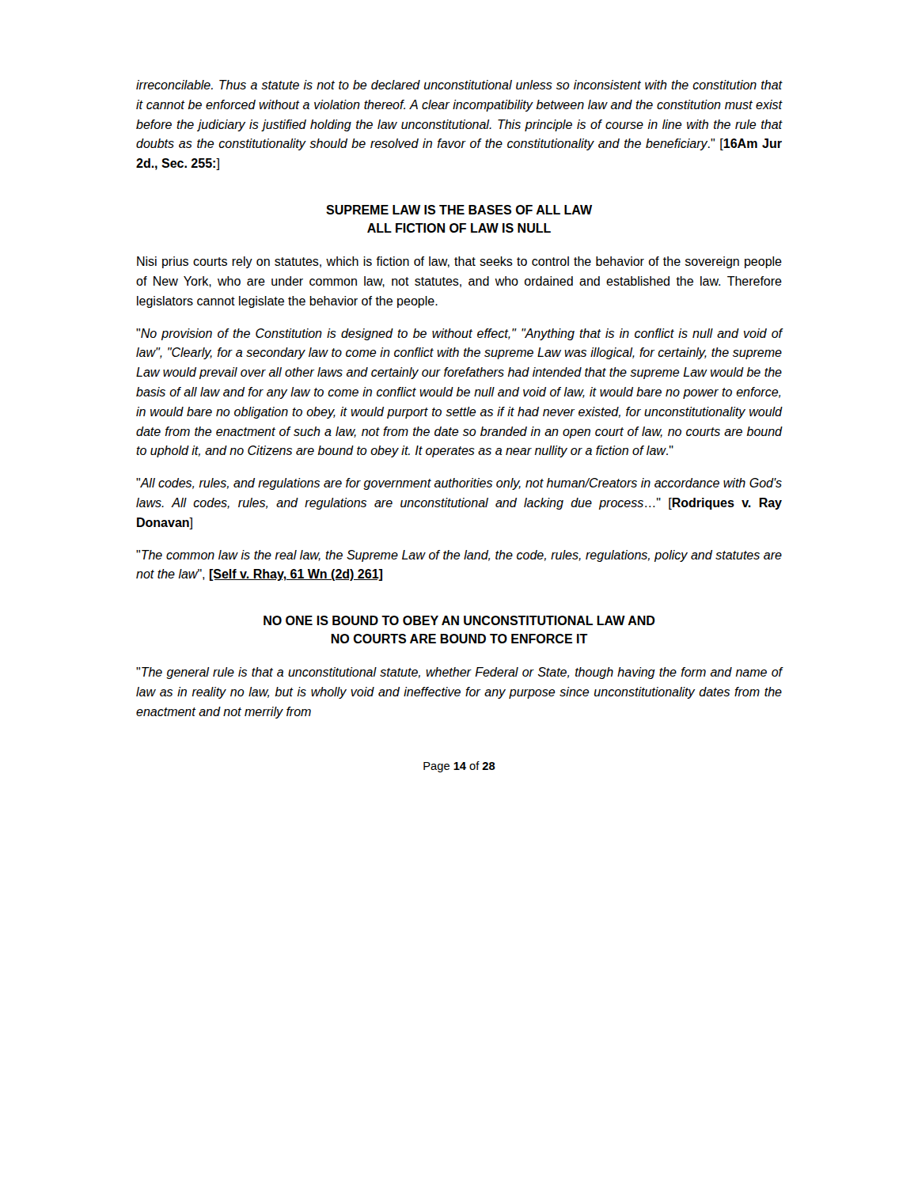irreconcilable. Thus a statute is not to be declared unconstitutional unless so inconsistent with the constitution that it cannot be enforced without a violation thereof. A clear incompatibility between law and the constitution must exist before the judiciary is justified holding the law unconstitutional. This principle is of course in line with the rule that doubts as the constitutionality should be resolved in favor of the constitutionality and the beneficiary." [16Am Jur 2d., Sec. 255:]
Supreme Law is the Bases of All Law
All Fiction of Law is Null
Nisi prius courts rely on statutes, which is fiction of law, that seeks to control the behavior of the sovereign people of New York, who are under common law, not statutes, and who ordained and established the law. Therefore legislators cannot legislate the behavior of the people.
"No provision of the Constitution is designed to be without effect," "Anything that is in conflict is null and void of law", "Clearly, for a secondary law to come in conflict with the supreme Law was illogical, for certainly, the supreme Law would prevail over all other laws and certainly our forefathers had intended that the supreme Law would be the basis of all law and for any law to come in conflict would be null and void of law, it would bare no power to enforce, in would bare no obligation to obey, it would purport to settle as if it had never existed, for unconstitutionality would date from the enactment of such a law, not from the date so branded in an open court of law, no courts are bound to uphold it, and no Citizens are bound to obey it. It operates as a near nullity or a fiction of law."
"All codes, rules, and regulations are for government authorities only, not human/Creators in accordance with God's laws. All codes, rules, and regulations are unconstitutional and lacking due process…" [Rodriques v. Ray Donavan]
"The common law is the real law, the Supreme Law of the land, the code, rules, regulations, policy and statutes are not the law", [Self v. Rhay, 61 Wn (2d) 261]
No One is Bound to Obey an Unconstitutional Law and
No Courts are Bound to Enforce It
"The general rule is that a unconstitutional statute, whether Federal or State, though having the form and name of law as in reality no law, but is wholly void and ineffective for any purpose since unconstitutionality dates from the enactment and not merrily from
Page 14 of 28